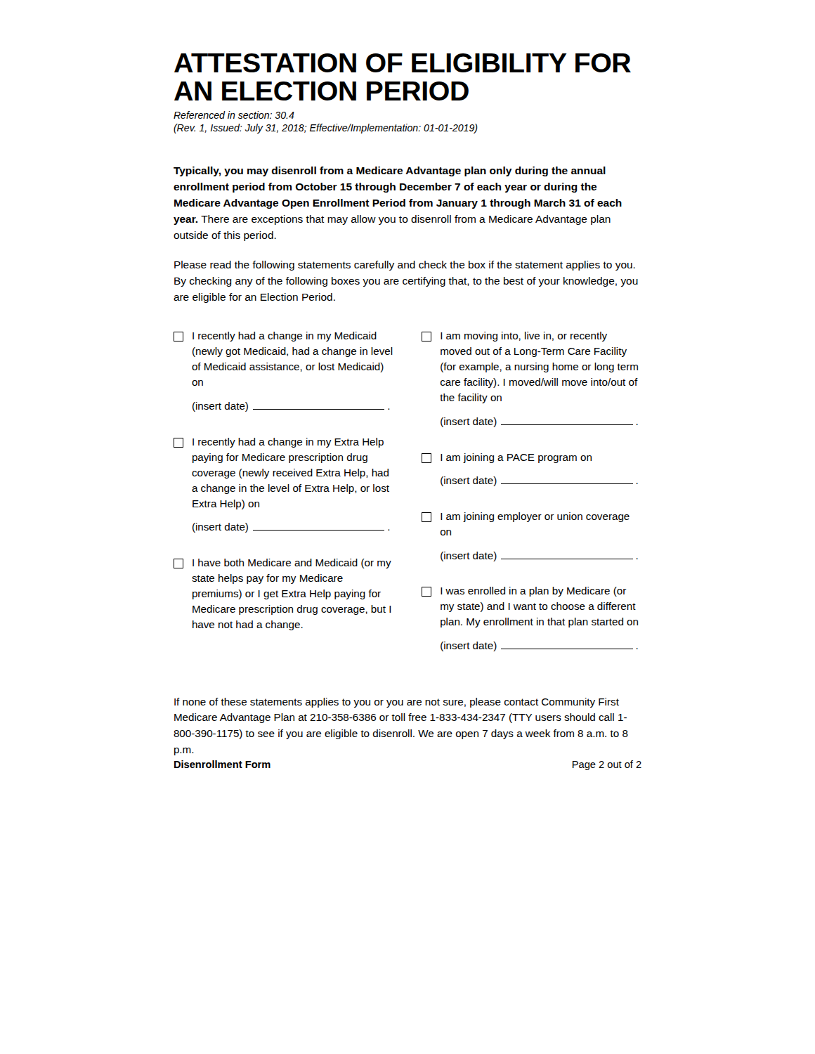Attestation of Eligibility for an Election Period
Referenced in section: 30.4
(Rev. 1, Issued: July 31, 2018; Effective/Implementation: 01-01-2019)
Typically, you may disenroll from a Medicare Advantage plan only during the annual enrollment period from October 15 through December 7 of each year or during the Medicare Advantage Open Enrollment Period from January 1 through March 31 of each year. There are exceptions that may allow you to disenroll from a Medicare Advantage plan outside of this period.
Please read the following statements carefully and check the box if the statement applies to you. By checking any of the following boxes you are certifying that, to the best of your knowledge, you are eligible for an Election Period.
I recently had a change in my Medicaid (newly got Medicaid, had a change in level of Medicaid assistance, or lost Medicaid) on
(insert date) .
I recently had a change in my Extra Help paying for Medicare prescription drug coverage (newly received Extra Help, had a change in the level of Extra Help, or lost Extra Help) on
(insert date) .
I have both Medicare and Medicaid (or my state helps pay for my Medicare premiums) or I get Extra Help paying for Medicare prescription drug coverage, but I have not had a change.
I am moving into, live in, or recently moved out of a Long-Term Care Facility (for example, a nursing home or long term care facility). I moved/will move into/out of the facility on
(insert date) .
I am joining a PACE program on
(insert date) .
I am joining employer or union coverage on
(insert date) .
I was enrolled in a plan by Medicare (or my state) and I want to choose a different plan. My enrollment in that plan started on
(insert date) .
If none of these statements applies to you or you are not sure, please contact Community First Medicare Advantage Plan at 210-358-6386 or toll free 1-833-434-2347 (TTY users should call 1-800-390-1175) to see if you are eligible to disenroll. We are open 7 days a week from 8 a.m. to 8 p.m.
Disenrollment Form
Page 2 out of 2